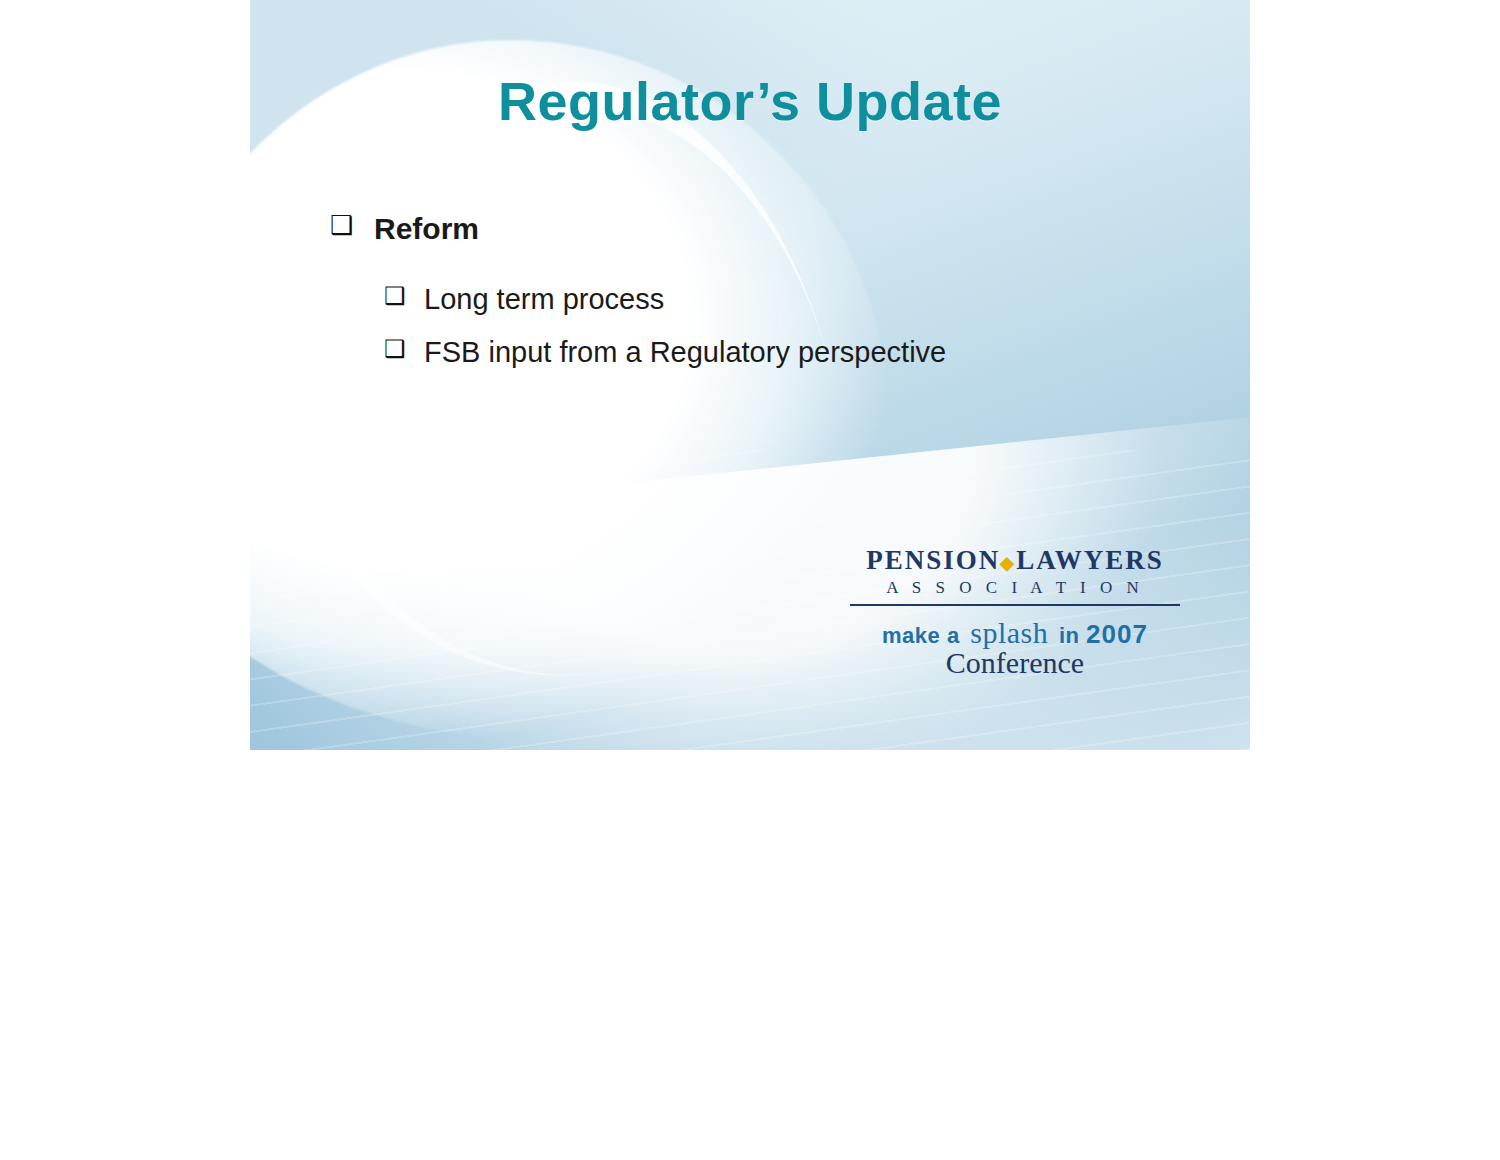Regulator’s Update
Reform
Long term process
FSB input from a Regulatory perspective
PENSION◆LAWYERS
A S S O C I A T I O N
make a splash in 2007
Conference